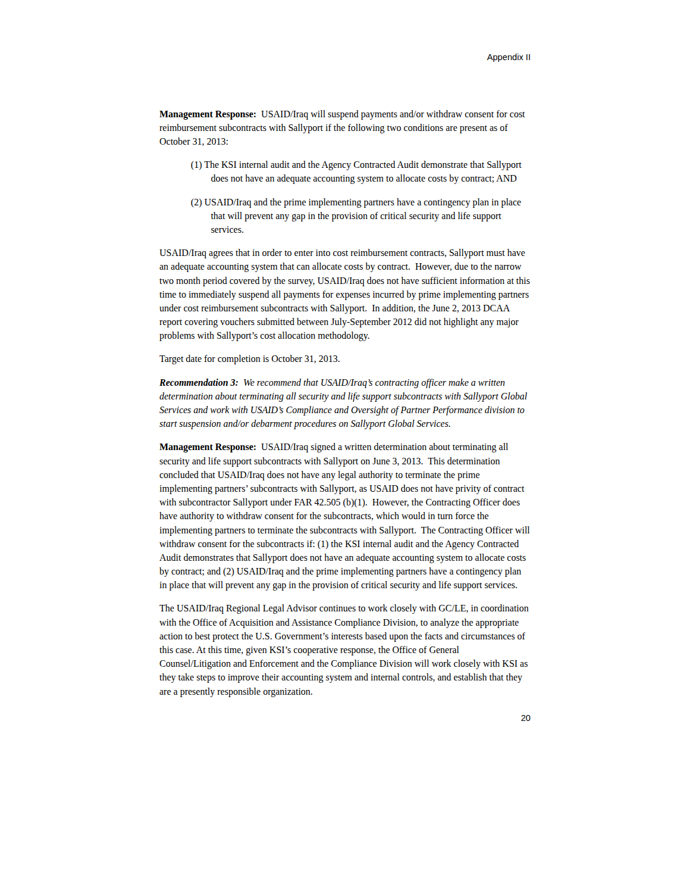Appendix II
Management Response: USAID/Iraq will suspend payments and/or withdraw consent for cost reimbursement subcontracts with Sallyport if the following two conditions are present as of October 31, 2013:
(1) The KSI internal audit and the Agency Contracted Audit demonstrate that Sallyport does not have an adequate accounting system to allocate costs by contract; AND
(2) USAID/Iraq and the prime implementing partners have a contingency plan in place that will prevent any gap in the provision of critical security and life support services.
USAID/Iraq agrees that in order to enter into cost reimbursement contracts, Sallyport must have an adequate accounting system that can allocate costs by contract. However, due to the narrow two month period covered by the survey, USAID/Iraq does not have sufficient information at this time to immediately suspend all payments for expenses incurred by prime implementing partners under cost reimbursement subcontracts with Sallyport. In addition, the June 2, 2013 DCAA report covering vouchers submitted between July-September 2012 did not highlight any major problems with Sallyport’s cost allocation methodology.
Target date for completion is October 31, 2013.
Recommendation 3: We recommend that USAID/Iraq’s contracting officer make a written determination about terminating all security and life support subcontracts with Sallyport Global Services and work with USAID’s Compliance and Oversight of Partner Performance division to start suspension and/or debarment procedures on Sallyport Global Services.
Management Response: USAID/Iraq signed a written determination about terminating all security and life support subcontracts with Sallyport on June 3, 2013. This determination concluded that USAID/Iraq does not have any legal authority to terminate the prime implementing partners’ subcontracts with Sallyport, as USAID does not have privity of contract with subcontractor Sallyport under FAR 42.505 (b)(1). However, the Contracting Officer does have authority to withdraw consent for the subcontracts, which would in turn force the implementing partners to terminate the subcontracts with Sallyport. The Contracting Officer will withdraw consent for the subcontracts if: (1) the KSI internal audit and the Agency Contracted Audit demonstrates that Sallyport does not have an adequate accounting system to allocate costs by contract; and (2) USAID/Iraq and the prime implementing partners have a contingency plan in place that will prevent any gap in the provision of critical security and life support services.
The USAID/Iraq Regional Legal Advisor continues to work closely with GC/LE, in coordination with the Office of Acquisition and Assistance Compliance Division, to analyze the appropriate action to best protect the U.S. Government’s interests based upon the facts and circumstances of this case. At this time, given KSI’s cooperative response, the Office of General Counsel/Litigation and Enforcement and the Compliance Division will work closely with KSI as they take steps to improve their accounting system and internal controls, and establish that they are a presently responsible organization.
20